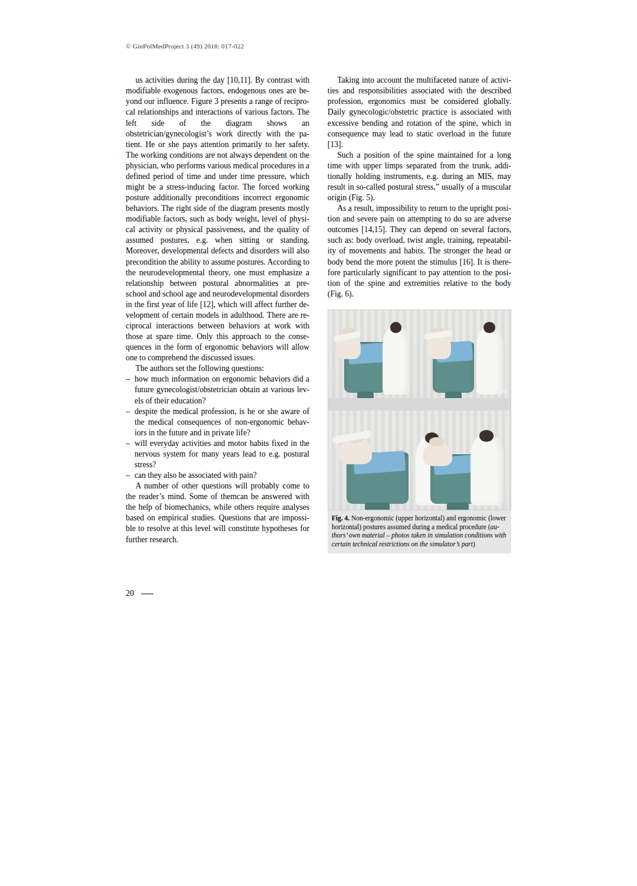© GinPolMedProject 3 (49) 2018: 017-022
us activities during the day [10,11]. By contrast with modifiable exogenous factors, endogenous ones are beyond our influence. Figure 3 presents a range of reciprocal relationships and interactions of various factors. The left side of the diagram shows an obstetrician/gynecologist’s work directly with the patient. He or she pays attention primarily to her safety. The working conditions are not always dependent on the physician, who performs various medical procedures in a defined period of time and under time pressure, which might be a stress-inducing factor. The forced working posture additionally preconditions incorrect ergonomic behaviors. The right side of the diagram presents mostly modifiable factors, such as body weight, level of physical activity or physical passiveness, and the quality of assumed postures, e.g. when sitting or standing. Moreover, developmental defects and disorders will also precondition the ability to assume postures. According to the neurodevelopmental theory, one must emphasize a relationship between postural abnormalities at pre-school and school age and neurodevelopmental disorders in the first year of life [12], which will affect further development of certain models in adulthood. There are reciprocal interactions between behaviors at work with those at spare time. Only this approach to the consequences in the form of ergonomic behaviors will allow one to comprehend the discussed issues.
The authors set the following questions:
how much information on ergonomic behaviors did a future gynecologist/obstetrician obtain at various levels of their education?
despite the medical profession, is he or she aware of the medical consequences of non-ergonomic behaviors in the future and in private life?
will everyday activities and motor habits fixed in the nervous system for many years lead to e.g. postural stress?
can they also be associated with pain?
A number of other questions will probably come to the reader’s mind. Some of themcan be answered with the help of biomechanics, while others require analyses based on empirical studies. Questions that are impossible to resolve at this level will constitute hypotheses for further research.
Taking into account the multifaceted nature of activities and responsibilities associated with the described profession, ergonomics must be considered globally. Daily gynecologic/obstetric practice is associated with excessive bending and rotation of the spine, which in consequence may lead to static overload in the future [13].
Such a position of the spine maintained for a long time with upper limps separated from the trunk, additionally holding instruments, e.g. during an MIS, may result in so-called postural stress,” usually of a muscular origin (Fig. 5).
As a result, impossibility to return to the upright position and severe pain on attempting to do so are adverse outcomes [14,15]. They can depend on several factors, such as: body overload, twist angle, training, repeatability of movements and habits. The stronger the head or body bend the more potent the stimulus [16]. It is therefore particularly significant to pay attention to the position of the spine and extremities relative to the body (Fig. 6).
jes
Fig. 4. Non-ergonomic (upper horizontal) and ergonomic (lower horizontal) postures assumed during a medical procedure (authors’ own material – photos taken in simulation conditions with certain technical restrictions on the simulator’s part)
20